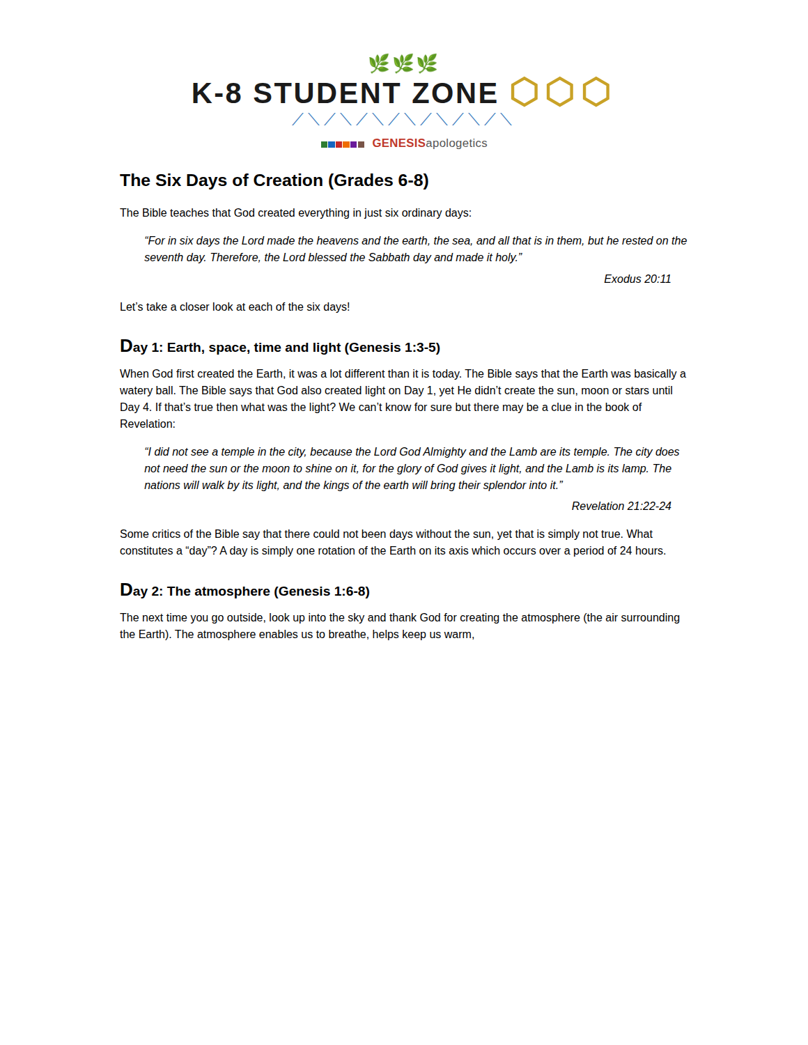🌿🌿🌿
K-8 Student Zone ⬡⬡⬡
⟋⟍⟋⟍⟋⟍⟋⟍⟋⟍⟋⟍⟋⟍ GENESIS apologetics
The Six Days of Creation (Grades 6-8)
The Bible teaches that God created everything in just six ordinary days:
“For in six days the Lord made the heavens and the earth, the sea, and all that is in them, but he rested on the seventh day. Therefore, the Lord blessed the Sabbath day and made it holy.”
Exodus 20:11
Let’s take a closer look at each of the six days!
Day 1: Earth, space, time and light (Genesis 1:3-5)
When God first created the Earth, it was a lot different than it is today. The Bible says that the Earth was basically a watery ball. The Bible says that God also created light on Day 1, yet He didn’t create the sun, moon or stars until Day 4. If that’s true then what was the light? We can’t know for sure but there may be a clue in the book of Revelation:
“I did not see a temple in the city, because the Lord God Almighty and the Lamb are its temple. The city does not need the sun or the moon to shine on it, for the glory of God gives it light, and the Lamb is its lamp. The nations will walk by its light, and the kings of the earth will bring their splendor into it.”
Revelation 21:22-24
Some critics of the Bible say that there could not been days without the sun, yet that is simply not true. What constitutes a “day”? A day is simply one rotation of the Earth on its axis which occurs over a period of 24 hours.
Day 2: The atmosphere (Genesis 1:6-8)
The next time you go outside, look up into the sky and thank God for creating the atmosphere (the air surrounding the Earth). The atmosphere enables us to breathe, helps keep us warm,